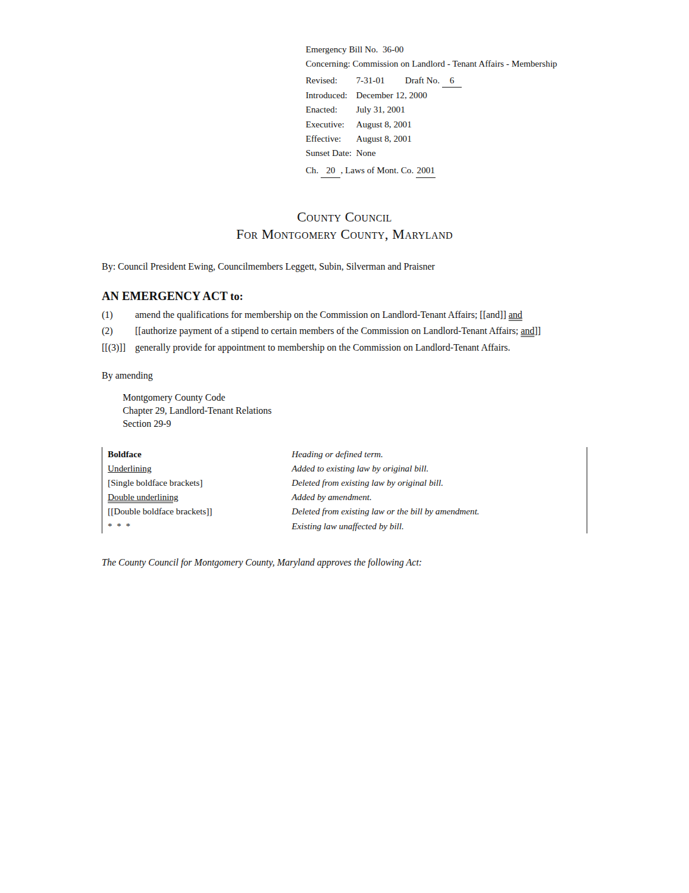Emergency Bill No.
36-00
Concerning: Commission on Landlord - Tenant Affairs - Membership
Revised:
7-31-01 Draft No. 6
Introduced:
December 12, 2000
Enacted:
July 31, 2001
Executive:
August 8, 2001
Effective:
August 8, 2001
Sunset Date:
None
Ch. 20, Laws of Mont. Co. 2001
County Council
For Montgomery County, Maryland
By: Council President Ewing, Councilmembers Leggett, Subin, Silverman and Praisner
AN EMERGENCY ACT to:
(1) amend the qualifications for membership on the Commission on Landlord-Tenant Affairs; [[and]] and
(2) [[authorize payment of a stipend to certain members of the Commission on Landlord-Tenant Affairs; and]]
[[(3)]] generally provide for appointment to membership on the Commission on Landlord-Tenant Affairs.
By amending
Montgomery County Code
Chapter 29, Landlord-Tenant Relations
Section 29-9
| Boldface | Heading or defined term. |
| Underlining | Added to existing law by original bill. |
| [Single boldface brackets] | Deleted from existing law by original bill. |
| Double underlining | Added by amendment. |
| [[Double boldface brackets]] | Deleted from existing law or the bill by amendment. |
| * * * | Existing law unaffected by bill. |
The County Council for Montgomery County, Maryland approves the following Act: